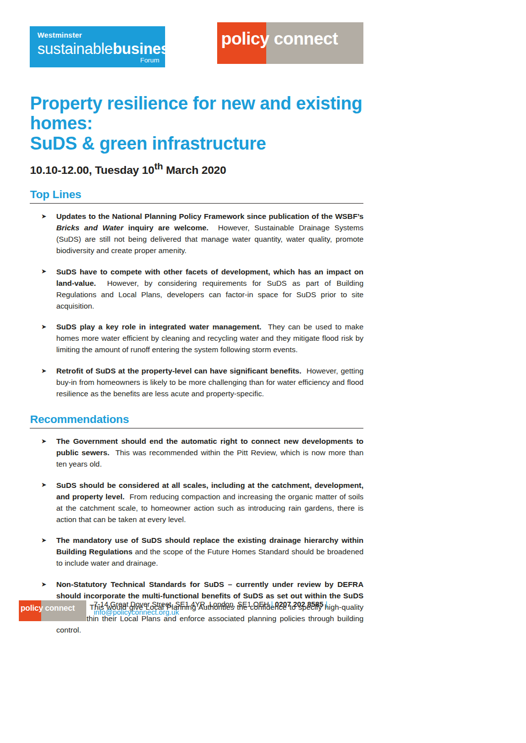Westminster sustainablebusiness Forum
policy connect
Property resilience for new and existing homes:
SuDS & green infrastructure
10.10-12.00, Tuesday 10th March 2020
Top Lines
Updates to the National Planning Policy Framework since publication of the WSBF’s Bricks and Water inquiry are welcome. However, Sustainable Drainage Systems (SuDS) are still not being delivered that manage water quantity, water quality, promote biodiversity and create proper amenity.
SuDS have to compete with other facets of development, which has an impact on land-value. However, by considering requirements for SuDS as part of Building Regulations and Local Plans, developers can factor-in space for SuDS prior to site acquisition.
SuDS play a key role in integrated water management. They can be used to make homes more water efficient by cleaning and recycling water and they mitigate flood risk by limiting the amount of runoff entering the system following storm events.
Retrofit of SuDS at the property-level can have significant benefits. However, getting buy-in from homeowners is likely to be more challenging than for water efficiency and flood resilience as the benefits are less acute and property-specific.
Recommendations
The Government should end the automatic right to connect new developments to public sewers. This was recommended within the Pitt Review, which is now more than ten years old.
SuDS should be considered at all scales, including at the catchment, development, and property level. From reducing compaction and increasing the organic matter of soils at the catchment scale, to homeowner action such as introducing rain gardens, there is action that can be taken at every level.
The mandatory use of SuDS should replace the existing drainage hierarchy within Building Regulations and the scope of the Future Homes Standard should be broadened to include water and drainage.
Non-Statutory Technical Standards for SuDS – currently under review by DEFRA should incorporate the multi-functional benefits of SuDS as set out within the SuDS Manual. This would give Local Planning Authorities the confidence to specify high-quality SuDS within their Local Plans and enforce associated planning policies through building control.
policy connect
7-14 Great Dover Street, SE1 4YR, London, SE1 OEH | 0207 202 8585 | info@policyconnect.org.uk